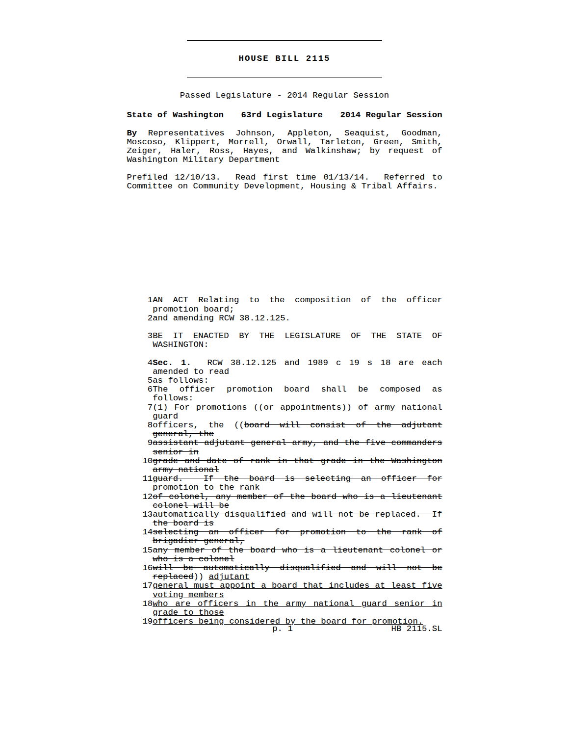HOUSE BILL 2115
Passed Legislature - 2014 Regular Session
State of Washington 63rd Legislature 2014 Regular Session
By Representatives Johnson, Appleton, Seaquist, Goodman, Moscoso, Klippert, Morrell, Orwall, Tarleton, Green, Smith, Zeiger, Haler, Ross, Hayes, and Walkinshaw; by request of Washington Military Department
Prefiled 12/10/13. Read first time 01/13/14. Referred to Committee on Community Development, Housing & Tribal Affairs.
| 1 | AN ACT Relating to the composition of the officer promotion board; |
| 2 | and amending RCW 38.12.125. |
| 3 | BE IT ENACTED BY THE LEGISLATURE OF THE STATE OF WASHINGTON: |
| 4 | Sec. 1. RCW 38.12.125 and 1989 c 19 s 18 are each amended to read |
| 5 | as follows: |
| 6 | The officer promotion board shall be composed as follows: |
| 7 | (1) For promotions (( or appointments )) of army national guard |
| 8 | officers, the (( board will consist of the adjutant general, the |
| 9 | assistant adjutant general army, and the five commanders senior in |
| 10 | grade and date of rank in that grade in the Washington army national |
| 11 | guard. If the board is selecting an officer for promotion to the rank |
| 12 | of colonel, any member of the board who is a lieutenant colonel will be |
| 13 | automatically disqualified and will not be replaced. If the board is |
| 14 | selecting an officer for promotion to the rank of brigadier general, |
| 15 | any member of the board who is a lieutenant colonel or who is a colonel |
| 16 | will be automatically disqualified and will not be replaced )) adjutant |
| 17 | general must appoint a board that includes at least five voting members |
| 18 | who are officers in the army national guard senior in grade to those |
| 19 | officers being considered by the board for promotion. |
p. 1 HB 2115.SL